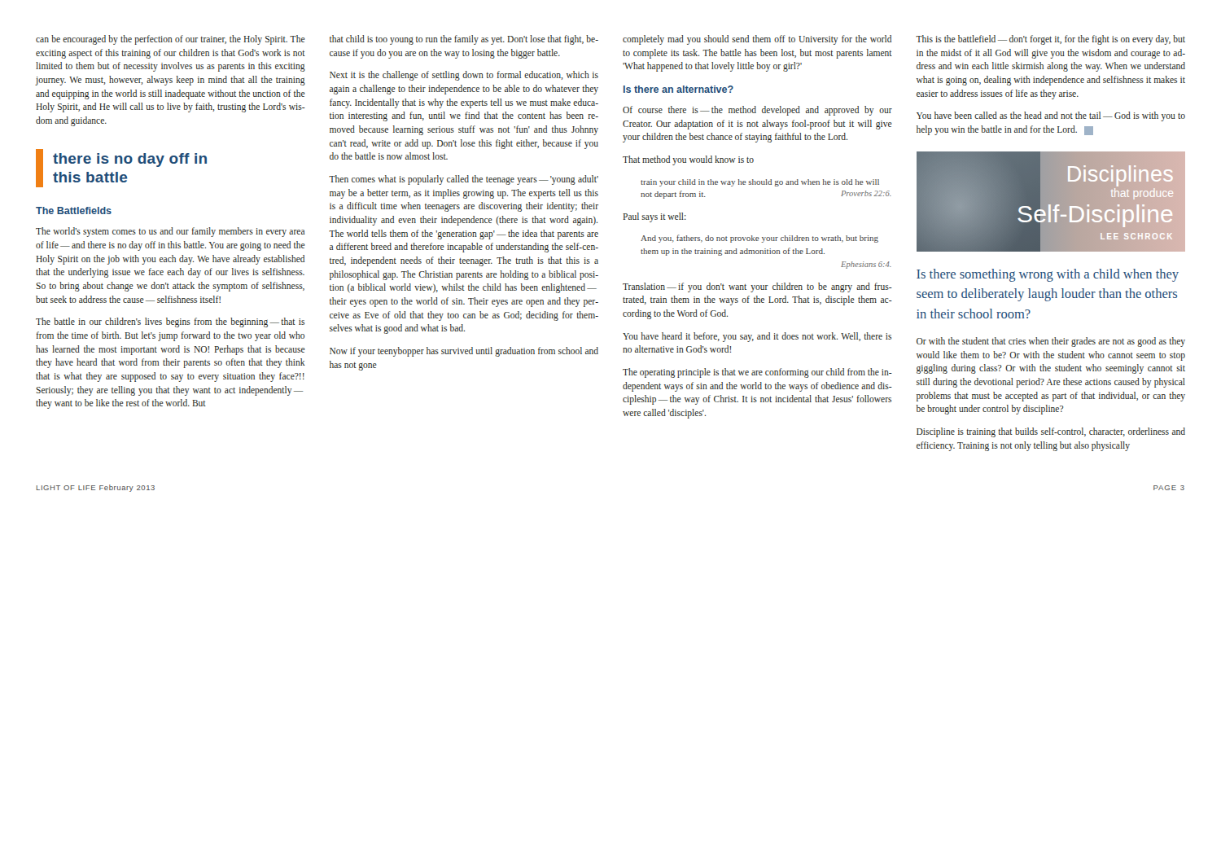can be encouraged by the perfection of our trainer, the Holy Spirit. The exciting aspect of this training of our children is that God's work is not limited to them but of necessity involves us as parents in this exciting journey. We must, however, always keep in mind that all the training and equipping in the world is still inadequate without the unction of the Holy Spirit, and He will call us to live by faith, trusting the Lord's wisdom and guidance.
there is no day off in
this battle
The Battlefields
The world's system comes to us and our family members in every area of life — and there is no day off in this battle. You are going to need the Holy Spirit on the job with you each day. We have already established that the underlying issue we face each day of our lives is selfishness. So to bring about change we don't attack the symptom of selfishness, but seek to address the cause — selfishness itself!
The battle in our children's lives begins from the beginning — that is from the time of birth. But let's jump forward to the two year old who has learned the most important word is NO! Perhaps that is because they have heard that word from their parents so often that they think that is what they are supposed to say to every situation they face?!! Seriously; they are telling you that they want to act independently — they want to be like the rest of the world. But
that child is too young to run the family as yet. Don't lose that fight, because if you do you are on the way to losing the bigger battle.
Next it is the challenge of settling down to formal education, which is again a challenge to their independence to be able to do whatever they fancy. Incidentally that is why the experts tell us we must make education interesting and fun, until we find that the content has been removed because learning serious stuff was not 'fun' and thus Johnny can't read, write or add up. Don't lose this fight either, because if you do the battle is now almost lost.
Then comes what is popularly called the teenage years — 'young adult' may be a better term, as it implies growing up. The experts tell us this is a difficult time when teenagers are discovering their identity; their individuality and even their independence (there is that word again). The world tells them of the 'generation gap' — the idea that parents are a different breed and therefore incapable of understanding the self-centred, independent needs of their teenager. The truth is that this is a philosophical gap. The Christian parents are holding to a biblical position (a biblical world view), whilst the child has been enlightened — their eyes open to the world of sin. Their eyes are open and they perceive as Eve of old that they too can be as God; deciding for themselves what is good and what is bad.
Now if your teenybopper has survived until graduation from school and has not gone
completely mad you should send them off to University for the world to complete its task. The battle has been lost, but most parents lament 'What happened to that lovely little boy or girl?'
Is there an alternative?
Of course there is — the method developed and approved by our Creator. Our adaptation of it is not always fool-proof but it will give your children the best chance of staying faithful to the Lord.
That method you would know is to
train your child in the way he should go and when he is old he will not depart from it. Proverbs 22:6.
Paul says it well:
And you, fathers, do not provoke your children to wrath, but bring them up in the training and admonition of the Lord. Ephesians 6:4.
Translation — if you don't want your children to be angry and frustrated, train them in the ways of the Lord. That is, disciple them according to the Word of God.
You have heard it before, you say, and it does not work. Well, there is no alternative in God's word!
The operating principle is that we are conforming our child from the independent ways of sin and the world to the ways of obedience and discipleship — the way of Christ. It is not incidental that Jesus' followers were called 'disciples'.
This is the battlefield — don't forget it, for the fight is on every day, but in the midst of it all God will give you the wisdom and courage to address and win each little skirmish along the way. When we understand what is going on, dealing with independence and selfishness it makes it easier to address issues of life as they arise.
You have been called as the head and not the tail — God is with you to help you win the battle in and for the Lord.
Disciplines
that produce
Self-Discipline
LEE SCHROCK
Is there something wrong with a child when they seem to deliberately laugh louder than the others in their school room?
Or with the student that cries when their grades are not as good as they would like them to be? Or with the student who cannot seem to stop giggling during class? Or with the student who seemingly cannot sit still during the devotional period? Are these actions caused by physical problems that must be accepted as part of that individual, or can they be brought under control by discipline?
Discipline is training that builds self-control, character, orderliness and efficiency. Training is not only telling but also physically
LIGHT OF LIFE February 2013
PAGE 3